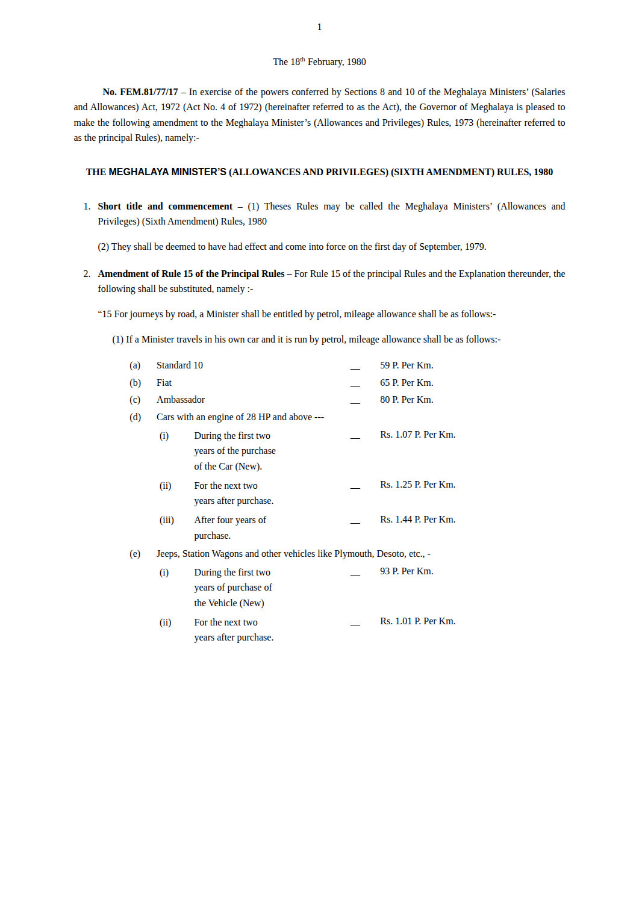1
The 18th February, 1980
No. FEM.81/77/17 – In exercise of the powers conferred by Sections 8 and 10 of the Meghalaya Ministers’ (Salaries and Allowances) Act, 1972 (Act No. 4 of 1972) (hereinafter referred to as the Act), the Governor of Meghalaya is pleased to make the following amendment to the Meghalaya Minister’s (Allowances and Privileges) Rules, 1973 (hereinafter referred to as the principal Rules), namely:-
THE MEGHALAYA MINISTER’S (ALLOWANCES AND PRIVILEGES) (SIXTH AMENDMENT) RULES, 1980
Short title and commencement – (1) Theses Rules may be called the Meghalaya Ministers’ (Allowances and Privileges) (Sixth Amendment) Rules, 1980
(2) They shall be deemed to have had effect and come into force on the first day of September, 1979.
Amendment of Rule 15 of the Principal Rules – For Rule 15 of the principal Rules and the Explanation thereunder, the following shall be substituted, namely :-
“15 For journeys by road, a Minister shall be entitled by petrol, mileage allowance shall be as follows:-
(1) If a Minister travels in his own car and it is run by petrol, mileage allowance shall be as follows:-
| (a) | Standard 10 | __ | 59 P. Per Km. |
| (b) | Fiat | __ | 65 P. Per Km. |
| (c) | Ambassador | __ | 80 P. Per Km. |
| (d) | Cars with an engine of 28 HP and above --- |
| | / (i) / During the first two years of the purchase of the Car (New). / | __ | Rs. 1.07 P. Per Km. |
| | / (ii) / For the next two years after purchase. / | __ | Rs. 1.25 P. Per Km. |
| | / (iii) / After four years of purchase. / | __ | Rs. 1.44 P. Per Km. |
| (e) | Jeeps, Station Wagons and other vehicles like Plymouth, Desoto, etc., - |
| | / (i) / During the first two years of purchase of the Vehicle (New) / | __ | 93 P. Per Km. |
| | / (ii) / For the next two years after purchase. / | __ | Rs. 1.01 P. Per Km. |